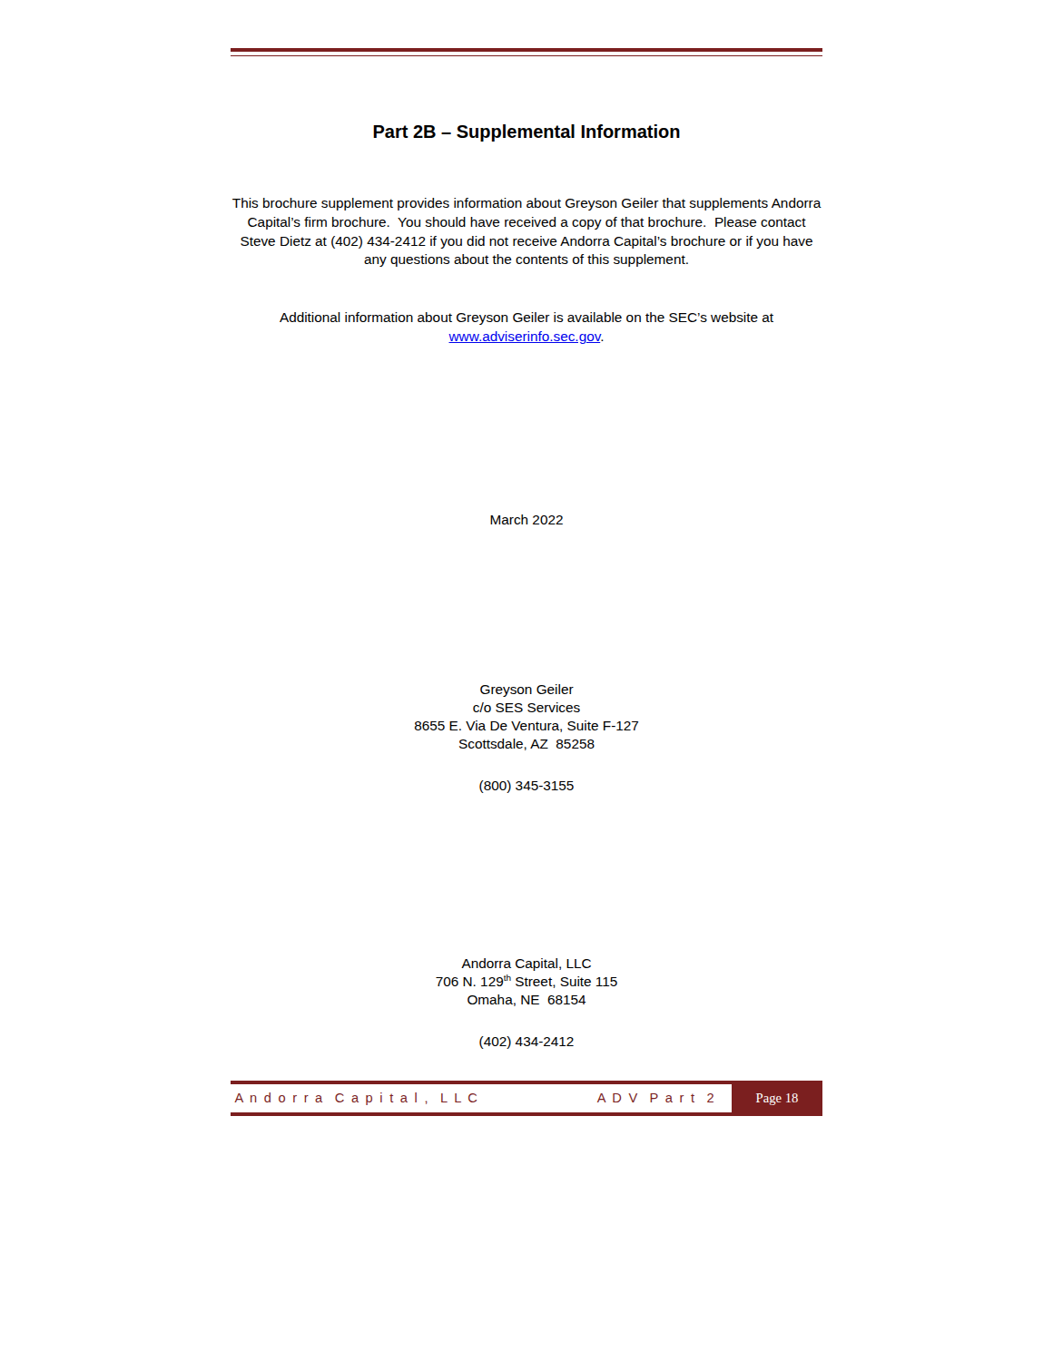Part 2B – Supplemental Information
This brochure supplement provides information about Greyson Geiler that supplements Andorra Capital’s firm brochure. You should have received a copy of that brochure. Please contact Steve Dietz at (402) 434-2412 if you did not receive Andorra Capital’s brochure or if you have any questions about the contents of this supplement.
Additional information about Greyson Geiler is available on the SEC’s website at
www.adviserinfo.sec.gov.
March 2022
Greyson Geiler
c/o SES Services
8655 E. Via De Ventura, Suite F-127
Scottsdale, AZ 85258
(800) 345-3155
Andorra Capital, LLC
706 N. 129th Street, Suite 115
Omaha, NE 68154
(402) 434-2412
A n d o r r a C a p i t a l , L L C
A D V P a r t 2
Page 18